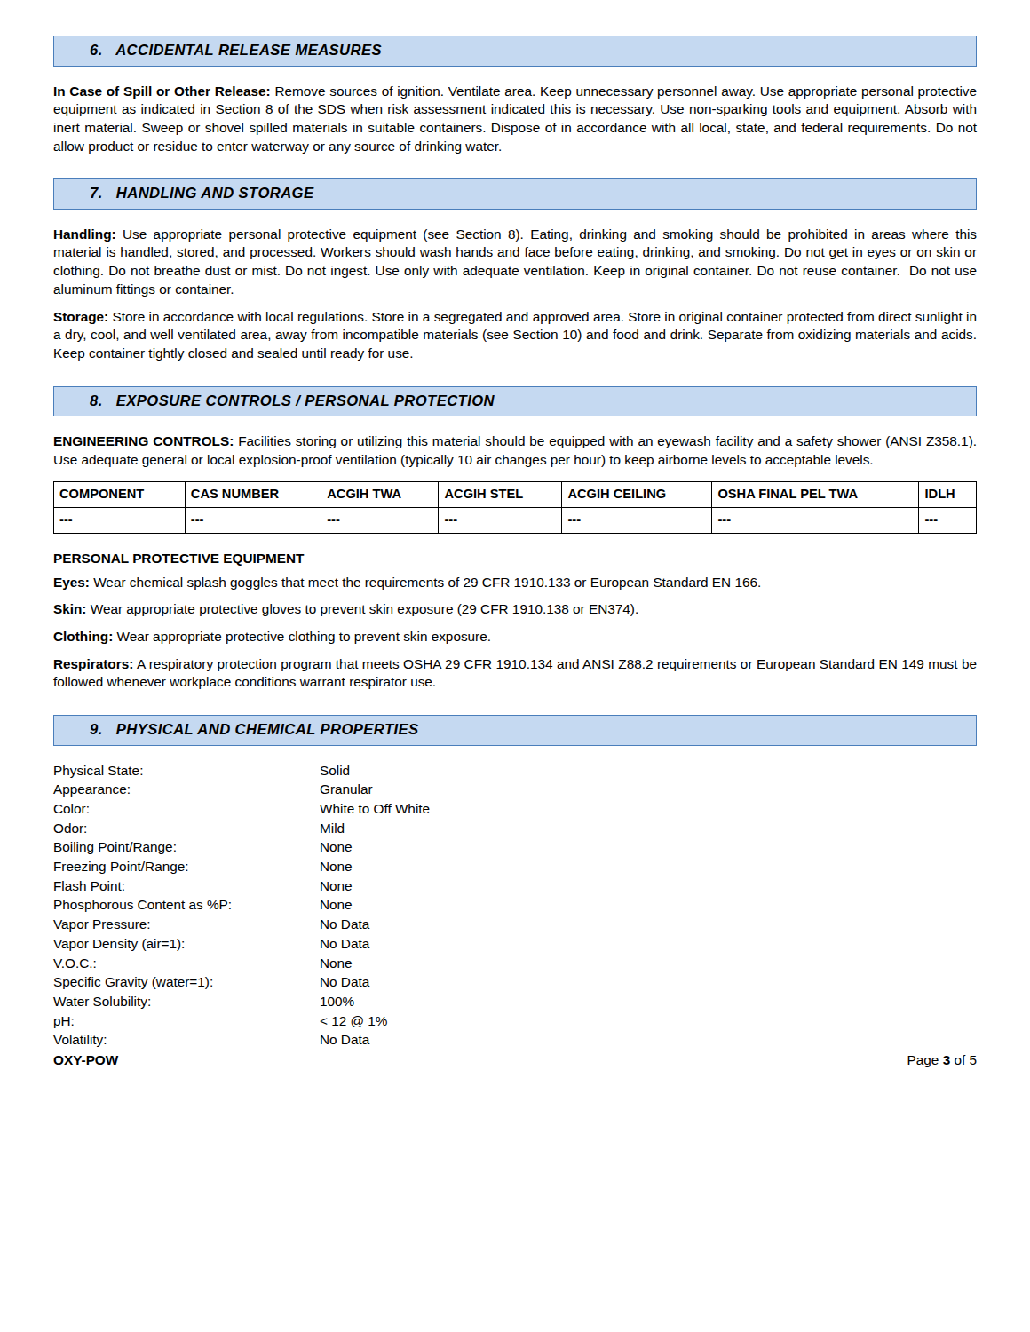6. ACCIDENTAL RELEASE MEASURES
In Case of Spill or Other Release: Remove sources of ignition. Ventilate area. Keep unnecessary personnel away. Use appropriate personal protective equipment as indicated in Section 8 of the SDS when risk assessment indicated this is necessary. Use non-sparking tools and equipment. Absorb with inert material. Sweep or shovel spilled materials in suitable containers. Dispose of in accordance with all local, state, and federal requirements. Do not allow product or residue to enter waterway or any source of drinking water.
7. HANDLING AND STORAGE
Handling: Use appropriate personal protective equipment (see Section 8). Eating, drinking and smoking should be prohibited in areas where this material is handled, stored, and processed. Workers should wash hands and face before eating, drinking, and smoking. Do not get in eyes or on skin or clothing. Do not breathe dust or mist. Do not ingest. Use only with adequate ventilation. Keep in original container. Do not reuse container. Do not use aluminum fittings or container.
Storage: Store in accordance with local regulations. Store in a segregated and approved area. Store in original container protected from direct sunlight in a dry, cool, and well ventilated area, away from incompatible materials (see Section 10) and food and drink. Separate from oxidizing materials and acids. Keep container tightly closed and sealed until ready for use.
8. EXPOSURE CONTROLS / PERSONAL PROTECTION
ENGINEERING CONTROLS: Facilities storing or utilizing this material should be equipped with an eyewash facility and a safety shower (ANSI Z358.1). Use adequate general or local explosion-proof ventilation (typically 10 air changes per hour) to keep airborne levels to acceptable levels.
| COMPONENT | CAS NUMBER | ACGIH TWA | ACGIH STEL | ACGIH CEILING | OSHA FINAL PEL TWA | IDLH |
| --- | --- | --- | --- | --- | --- | --- |
| --- | --- | --- | --- | --- | --- | --- |
PERSONAL PROTECTIVE EQUIPMENT
Eyes: Wear chemical splash goggles that meet the requirements of 29 CFR 1910.133 or European Standard EN 166.
Skin: Wear appropriate protective gloves to prevent skin exposure (29 CFR 1910.138 or EN374).
Clothing: Wear appropriate protective clothing to prevent skin exposure.
Respirators: A respiratory protection program that meets OSHA 29 CFR 1910.134 and ANSI Z88.2 requirements or European Standard EN 149 must be followed whenever workplace conditions warrant respirator use.
9. PHYSICAL AND CHEMICAL PROPERTIES
Physical State:
Solid
Appearance:
Granular
Color:
White to Off White
Odor:
Mild
Boiling Point/Range:
None
Freezing Point/Range:
None
Flash Point:
None
Phosphorous Content as %P:
None
Vapor Pressure:
No Data
Vapor Density (air=1):
No Data
V.O.C.:
None
Specific Gravity (water=1):
No Data
Water Solubility:
100%
pH:
< 12 @ 1%
Volatility:
No Data
OXY-POW
Page 3 of 5